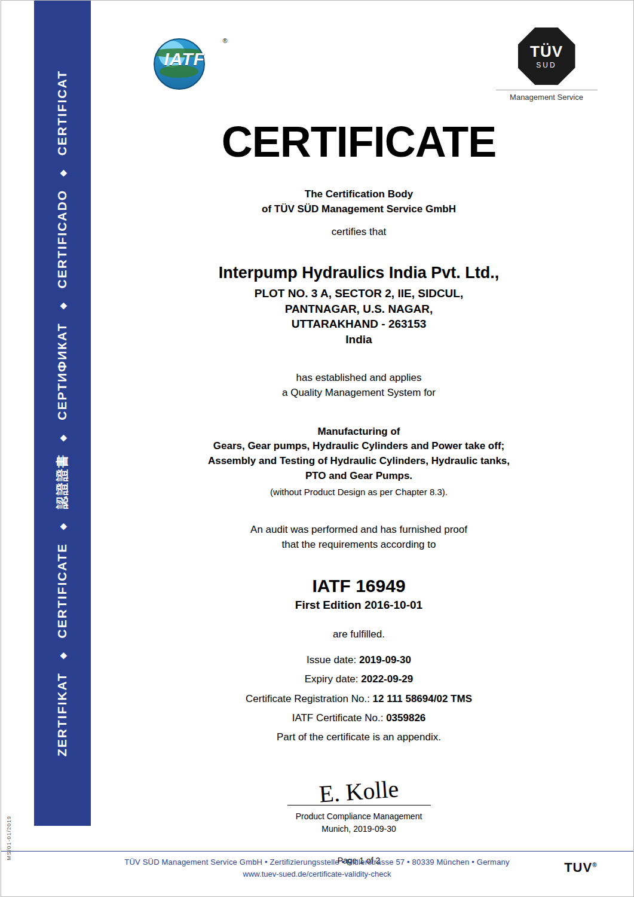ZERTIFIKAT ◆ CERTIFICATE ◆ 認證證書 ◆ СЕРТИФИКАТ ◆ CERTIFICADO ◆ CERTIFICAT
MS/01-01/2019
IATF
®
TÜV
SUD
Management Service
CERTIFICATE
The Certification Body
of TÜV SÜD Management Service GmbH
certifies that
Interpump Hydraulics India Pvt. Ltd.,
PLOT NO. 3 A, SECTOR 2, IIE, SIDCUL,
PANTNAGAR, U.S. NAGAR,
UTTARAKHAND - 263153
India
has established and applies
a Quality Management System for
Manufacturing of
Gears, Gear pumps, Hydraulic Cylinders and Power take off;
Assembly and Testing of Hydraulic Cylinders, Hydraulic tanks,
PTO and Gear Pumps.
(without Product Design as per Chapter 8.3).
An audit was performed and has furnished proof
that the requirements according to
IATF 16949
First Edition 2016-10-01
are fulfilled.
Issue date: 2019-09-30
Expiry date: 2022-09-29
Certificate Registration No.: 12 111 58694/02 TMS
IATF Certificate No.: 0359826
Part of the certificate is an appendix.
E. Kolle
Product Compliance Management
Munich, 2019-09-30
Page 1 of 2
TÜV SÜD Management Service GmbH • Zertifizierungsstelle • Ridlerstrasse 57 • 80339 München • Germany
www.tuev-sued.de/certificate-validity-check
TUV®